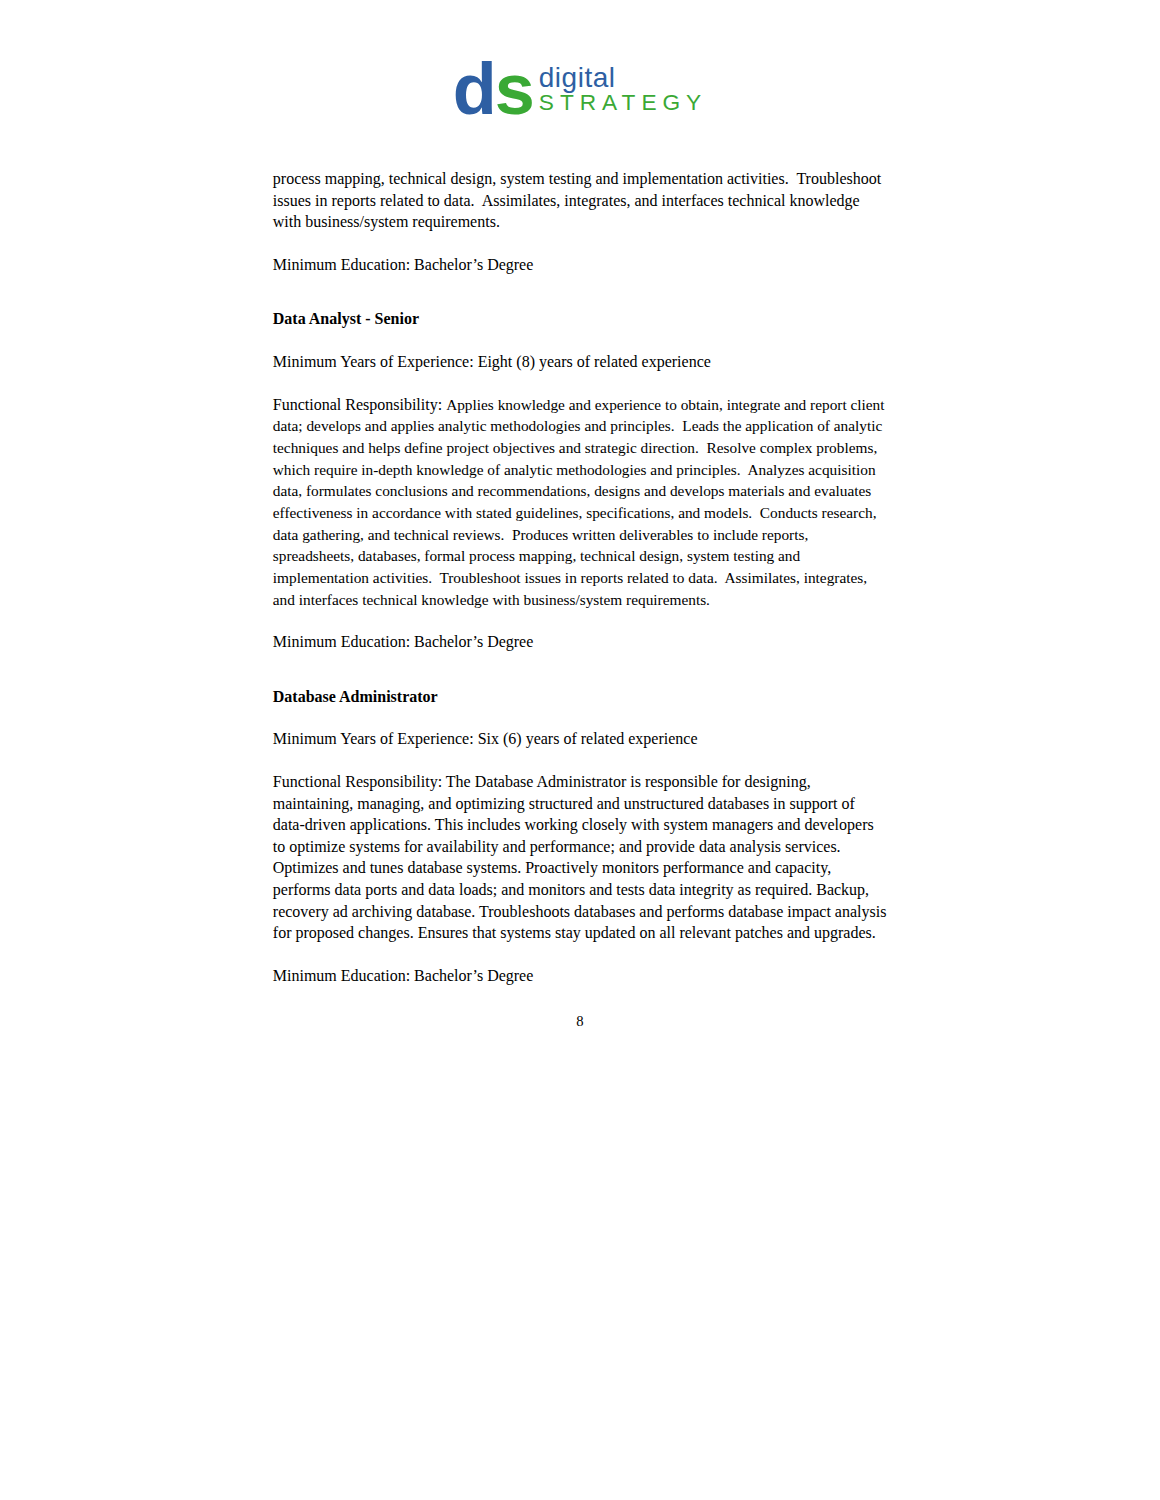ds digital STRATEGY
process mapping, technical design, system testing and implementation activities. Troubleshoot issues in reports related to data. Assimilates, integrates, and interfaces technical knowledge with business/system requirements.
Minimum Education: Bachelor’s Degree
Data Analyst - Senior
Minimum Years of Experience: Eight (8) years of related experience
Functional Responsibility: Applies knowledge and experience to obtain, integrate and report client data; develops and applies analytic methodologies and principles. Leads the application of analytic techniques and helps define project objectives and strategic direction. Resolve complex problems, which require in-depth knowledge of analytic methodologies and principles. Analyzes acquisition data, formulates conclusions and recommendations, designs and develops materials and evaluates effectiveness in accordance with stated guidelines, specifications, and models. Conducts research, data gathering, and technical reviews. Produces written deliverables to include reports, spreadsheets, databases, formal process mapping, technical design, system testing and implementation activities. Troubleshoot issues in reports related to data. Assimilates, integrates, and interfaces technical knowledge with business/system requirements.
Minimum Education: Bachelor’s Degree
Database Administrator
Minimum Years of Experience: Six (6) years of related experience
Functional Responsibility: The Database Administrator is responsible for designing, maintaining, managing, and optimizing structured and unstructured databases in support of data-driven applications. This includes working closely with system managers and developers to optimize systems for availability and performance; and provide data analysis services. Optimizes and tunes database systems. Proactively monitors performance and capacity, performs data ports and data loads; and monitors and tests data integrity as required. Backup, recovery ad archiving database. Troubleshoots databases and performs database impact analysis for proposed changes. Ensures that systems stay updated on all relevant patches and upgrades.
Minimum Education: Bachelor’s Degree
8